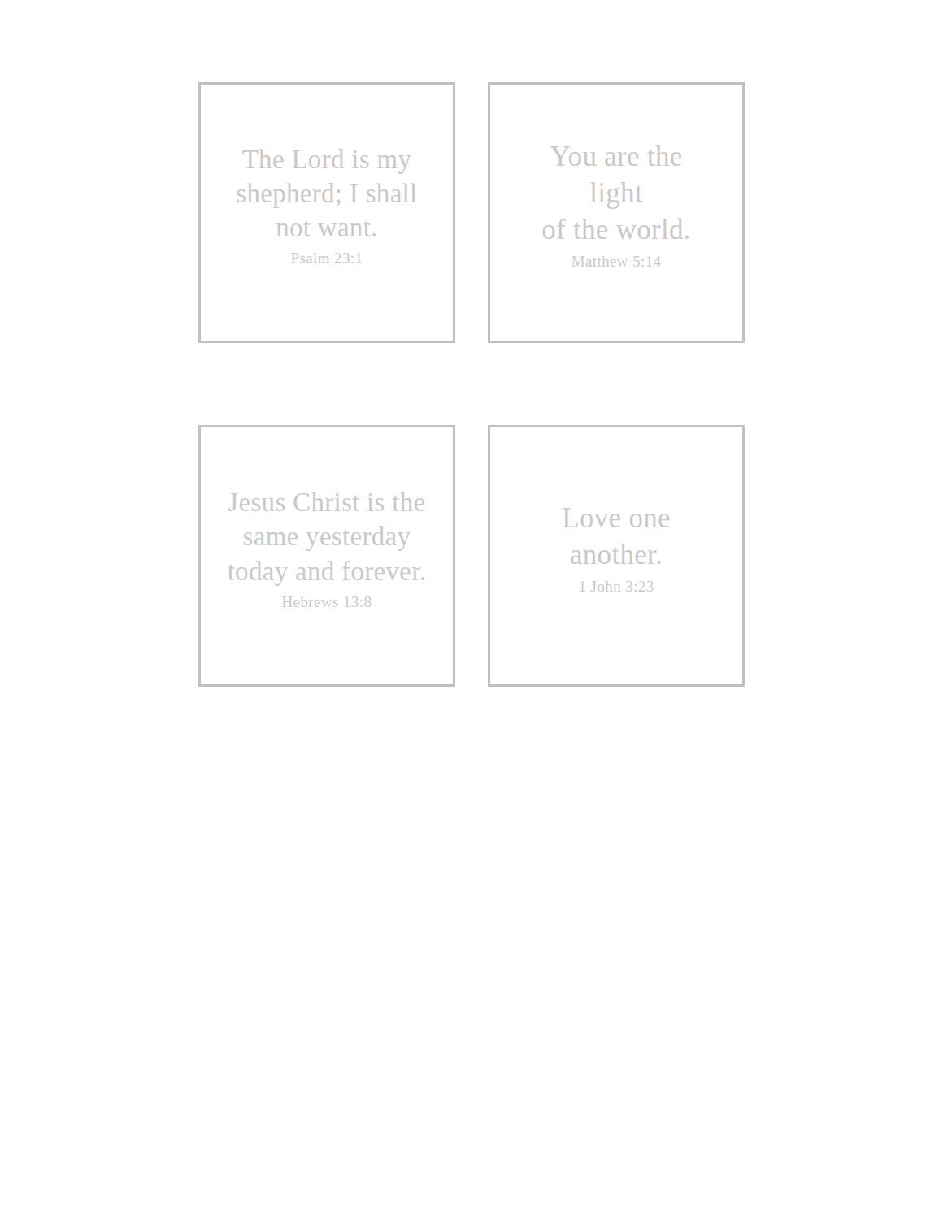The Lord is my shepherd; I shall not want.
Psalm 23:1
You are the light
of the world.
Matthew 5:14
Jesus Christ is the same yesterday today and forever.
Hebrews 13:8
Love one another.
1 John 3:23